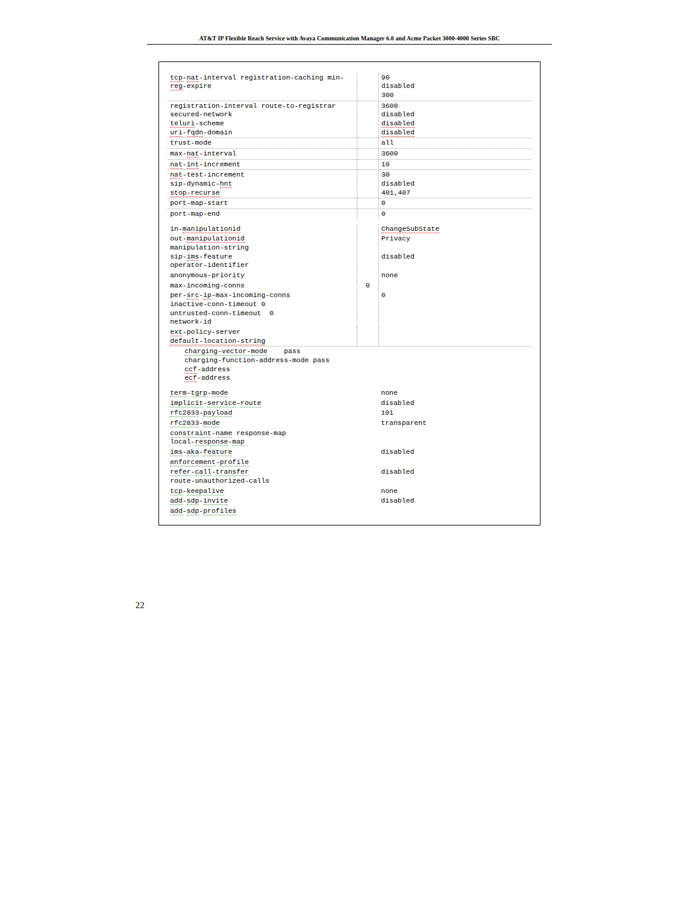AT&T IP Flexible Reach Service with Avaya Communication Manager 6.0 and Acme Packet 3000-4000 Series SBC
| tcp - nat -interval registration-caching min- reg -expire | | 90 disabled 300 |
| registration-interval route-to-registrar secured-network teluri -scheme uri - fqdn -domain | | 3600 disabled disabled disabled |
| trust-mode | | all |
| max- nat -interval | | 3600 |
| nat - int -increment | | 10 |
| nat -test-increment sip-dynamic- hnt stop-recurse | | 30 disabled 401,407 |
| port-map-start | | 0 |
| port-map-end | | 0 |
| in- manipulationid | | ChangeSubState |
| out- manipulationid manipulation-string sip- ims -feature operator-identifier | | Privacy disabled |
| anonymous-priority | | none |
| max-incoming-conns | 0 | |
| per- src - ip -max-incoming-conns inactive-conn-timeout 0 untrusted-conn-timeout 0 network-id | | 0 |
| ext -policy-server default-location-string | | |
| charging-vector-mode pass charging-function-address-mode pass ccf -address ecf -address |
| term - tgrp - mode | | none |
| implicit - service - route | | disabled |
| rfc2833 - payload | | 101 |
| rfc2833 - mode | | transparent |
| constraint - name response-map local- response - map | | |
| ims - aka - feature | | disabled |
| enforcement - profile | | |
| refer - call - transfer route-unauthorized-calls | | disabled |
| tcp - keepalive | | none |
| add - sdp - invite | | disabled |
| add - sdp - profiles | | |
22